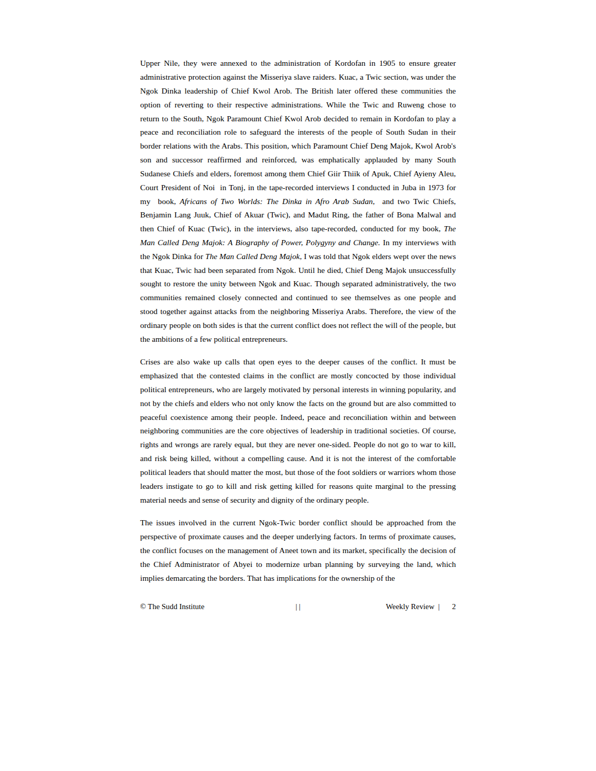Upper Nile, they were annexed to the administration of Kordofan in 1905 to ensure greater administrative protection against the Misseriya slave raiders. Kuac, a Twic section, was under the Ngok Dinka leadership of Chief Kwol Arob. The British later offered these communities the option of reverting to their respective administrations. While the Twic and Ruweng chose to return to the South, Ngok Paramount Chief Kwol Arob decided to remain in Kordofan to play a peace and reconciliation role to safeguard the interests of the people of South Sudan in their border relations with the Arabs. This position, which Paramount Chief Deng Majok, Kwol Arob's son and successor reaffirmed and reinforced, was emphatically applauded by many South Sudanese Chiefs and elders, foremost among them Chief Giir Thiik of Apuk, Chief Ayieny Aleu, Court President of Noi in Tonj, in the tape-recorded interviews I conducted in Juba in 1973 for my book, Africans of Two Worlds: The Dinka in Afro Arab Sudan, and two Twic Chiefs, Benjamin Lang Juuk, Chief of Akuar (Twic), and Madut Ring, the father of Bona Malwal and then Chief of Kuac (Twic), in the interviews, also tape-recorded, conducted for my book, The Man Called Deng Majok: A Biography of Power, Polygyny and Change. In my interviews with the Ngok Dinka for The Man Called Deng Majok, I was told that Ngok elders wept over the news that Kuac, Twic had been separated from Ngok. Until he died, Chief Deng Majok unsuccessfully sought to restore the unity between Ngok and Kuac. Though separated administratively, the two communities remained closely connected and continued to see themselves as one people and stood together against attacks from the neighboring Misseriya Arabs. Therefore, the view of the ordinary people on both sides is that the current conflict does not reflect the will of the people, but the ambitions of a few political entrepreneurs.
Crises are also wake up calls that open eyes to the deeper causes of the conflict. It must be emphasized that the contested claims in the conflict are mostly concocted by those individual political entrepreneurs, who are largely motivated by personal interests in winning popularity, and not by the chiefs and elders who not only know the facts on the ground but are also committed to peaceful coexistence among their people. Indeed, peace and reconciliation within and between neighboring communities are the core objectives of leadership in traditional societies. Of course, rights and wrongs are rarely equal, but they are never one-sided. People do not go to war to kill, and risk being killed, without a compelling cause. And it is not the interest of the comfortable political leaders that should matter the most, but those of the foot soldiers or warriors whom those leaders instigate to go to kill and risk getting killed for reasons quite marginal to the pressing material needs and sense of security and dignity of the ordinary people.
The issues involved in the current Ngok-Twic border conflict should be approached from the perspective of proximate causes and the deeper underlying factors. In terms of proximate causes, the conflict focuses on the management of Aneet town and its market, specifically the decision of the Chief Administrator of Abyei to modernize urban planning by surveying the land, which implies demarcating the borders. That has implications for the ownership of the
| © The Sudd Institute | / / | Weekly Review / 2 |